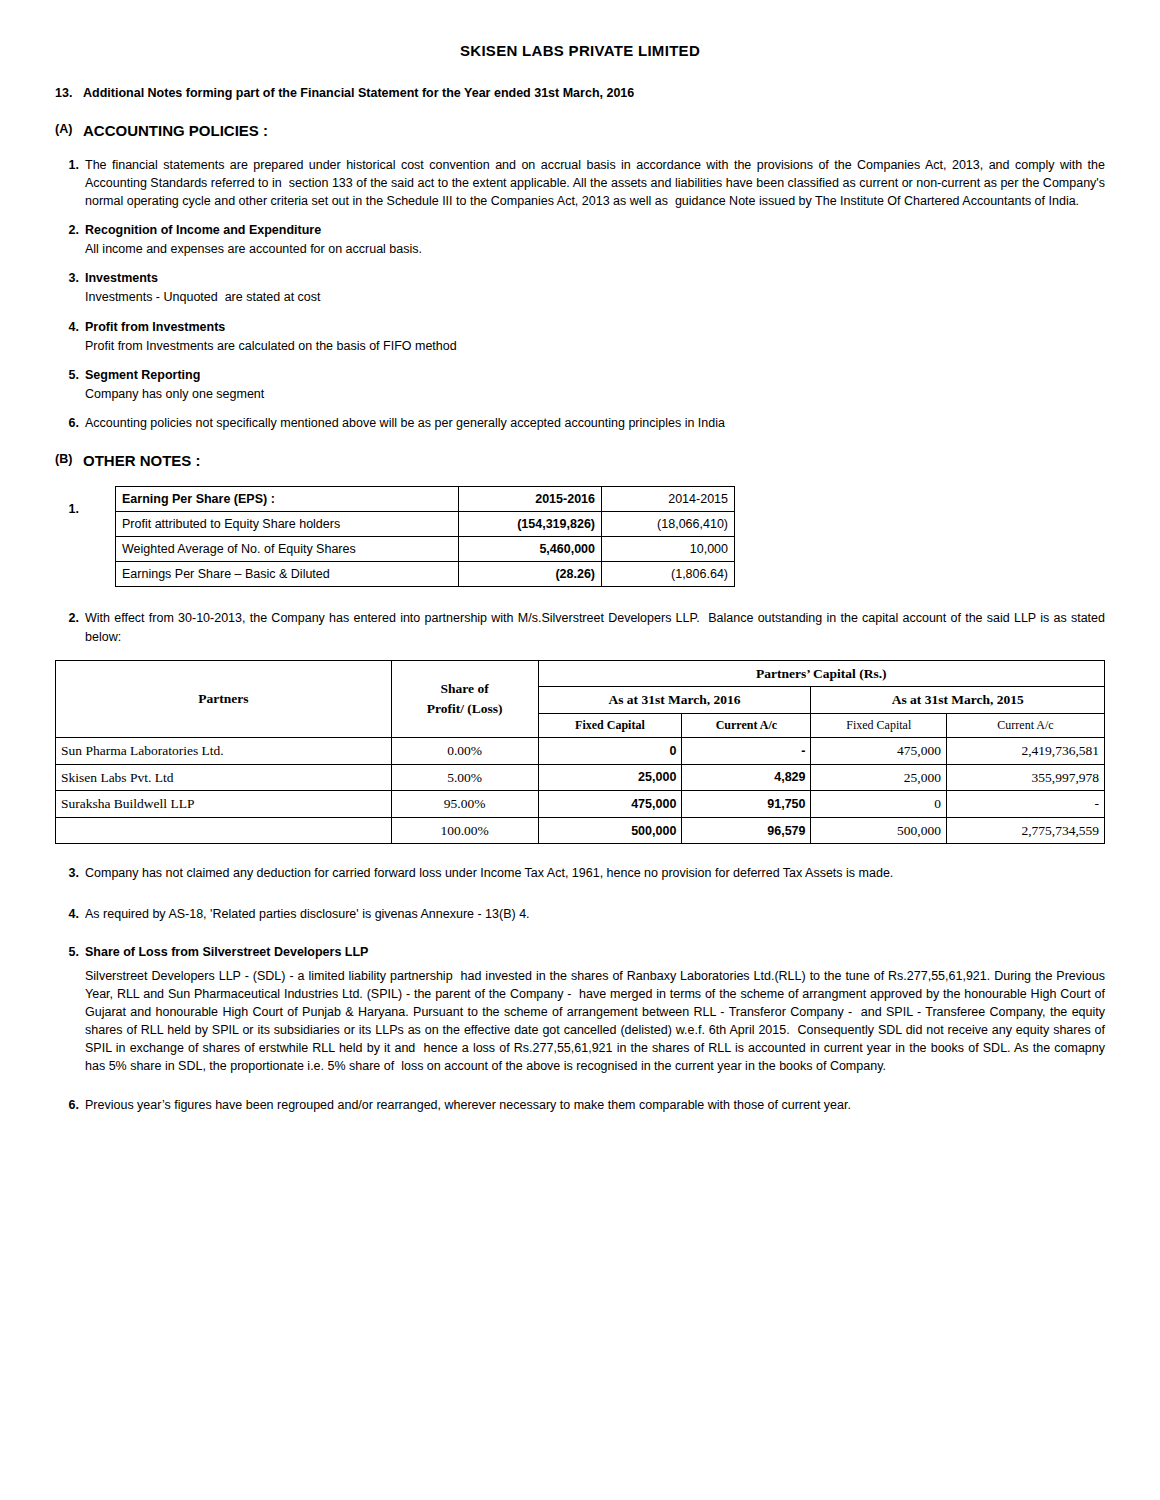SKISEN LABS PRIVATE LIMITED
13. Additional Notes forming part of the Financial Statement for the Year ended 31st March, 2016
(A) ACCOUNTING POLICIES :
1. The financial statements are prepared under historical cost convention and on accrual basis in accordance with the provisions of the Companies Act, 2013, and comply with the Accounting Standards referred to in section 133 of the said act to the extent applicable. All the assets and liabilities have been classified as current or non-current as per the Company's normal operating cycle and other criteria set out in the Schedule III to the Companies Act, 2013 as well as guidance Note issued by The Institute Of Chartered Accountants of India.
2. Recognition of Income and Expenditure All income and expenses are accounted for on accrual basis.
3. Investments Investments - Unquoted are stated at cost
4. Profit from Investments Profit from Investments are calculated on the basis of FIFO method
5. Segment Reporting Company has only one segment
6. Accounting policies not specifically mentioned above will be as per generally accepted accounting principles in India
(B) OTHER NOTES :
1.
| Earning Per Share (EPS) : | 2015-2016 | 2014-2015 |
| Profit attributed to Equity Share holders | (154,319,826) | (18,066,410) |
| Weighted Average of No. of Equity Shares | 5,460,000 | 10,000 |
| Earnings Per Share – Basic & Diluted | (28.26) | (1,806.64) |
2. With effect from 30-10-2013, the Company has entered into partnership with M/s.Silverstreet Developers LLP. Balance outstanding in the capital account of the said LLP is as stated below:
| Partners | Share of Profit/ (Loss) | Partners’ Capital (Rs.) |
| --- | --- | --- |
| As at 31st March, 2016 | As at 31st March, 2015 |
| Fixed Capital | Current A/c | Fixed Capital | Current A/c |
| Sun Pharma Laboratories Ltd. | 0.00% | 0 | - | 475,000 | 2,419,736,581 |
| Skisen Labs Pvt. Ltd | 5.00% | 25,000 | 4,829 | 25,000 | 355,997,978 |
| Suraksha Buildwell LLP | 95.00% | 475,000 | 91,750 | 0 | - |
| | 100.00% | 500,000 | 96,579 | 500,000 | 2,775,734,559 |
3. Company has not claimed any deduction for carried forward loss under Income Tax Act, 1961, hence no provision for deferred Tax Assets is made.
4. As required by AS-18, 'Related parties disclosure' is givenas Annexure - 13(B) 4.
5.
Share of Loss from Silverstreet Developers LLP
Silverstreet Developers LLP - (SDL) - a limited liability partnership had invested in the shares of Ranbaxy Laboratories Ltd.(RLL) to the tune of Rs.277,55,61,921. During the Previous Year, RLL and Sun Pharmaceutical Industries Ltd. (SPIL) - the parent of the Company - have merged in terms of the scheme of arrangment approved by the honourable High Court of Gujarat and honourable High Court of Punjab & Haryana. Pursuant to the scheme of arrangement between RLL - Transferor Company - and SPIL - Transferee Company, the equity shares of RLL held by SPIL or its subsidiaries or its LLPs as on the effective date got cancelled (delisted) w.e.f. 6th April 2015. Consequently SDL did not receive any equity shares of SPIL in exchange of shares of erstwhile RLL held by it and hence a loss of Rs.277,55,61,921 in the shares of RLL is accounted in current year in the books of SDL. As the comapny has 5% share in SDL, the proportionate i.e. 5% share of loss on account of the above is recognised in the current year in the books of Company.
6. Previous year’s figures have been regrouped and/or rearranged, wherever necessary to make them comparable with those of current year.